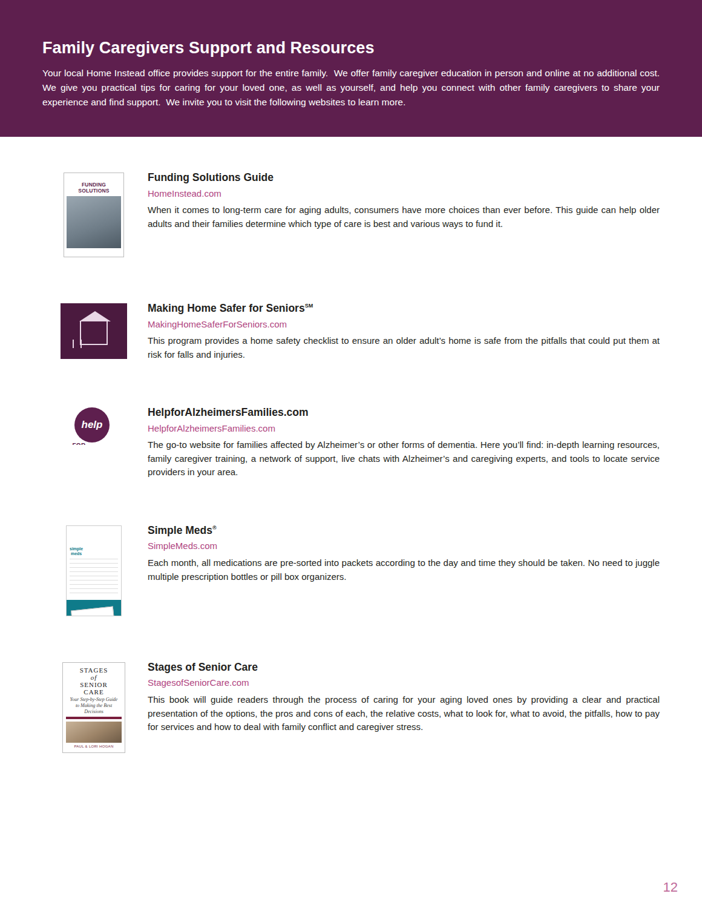Family Caregivers Support and Resources
Your local Home Instead office provides support for the entire family. We offer family caregiver education in person and online at no additional cost. We give you practical tips for caring for your loved one, as well as yourself, and help you connect with other family caregivers to share your experience and find support. We invite you to visit the following websites to learn more.
FUNDING
SOLUTIONS
Funding Solutions Guide
HomeInstead.com
When it comes to long-term care for aging adults, consumers have more choices than ever before. This guide can help older adults and their families determine which type of care is best and various ways to fund it.
Making Home Safer for SeniorsSM
MakingHomeSaferForSeniors.com
This program provides a home safety checklist to ensure an older adult’s home is safe from the pitfalls that could put them at risk for falls and injuries.
help
FOR
ALZHEIMER’S
FAMILIES
HelpforAlzheimersFamilies.com
HelpforAlzheimersFamilies.com
The go-to website for families affected by Alzheimer’s or other forms of dementia. Here you’ll find: in-depth learning resources, family caregiver training, a network of support, live chats with Alzheimer’s and caregiving experts, and tools to locate service providers in your area.
simple
meds
Simple Meds®
SimpleMeds.com
Each month, all medications are pre-sorted into packets according to the day and time they should be taken. No need to juggle multiple prescription bottles or pill box organizers.
STAGES
of
SENIOR
CARE
Your Step-by-Step Guide
to Making the Best Decisions
PAUL & LORI HOGAN
Stages of Senior Care
StagesofSeniorCare.com
This book will guide readers through the process of caring for your aging loved ones by providing a clear and practical presentation of the options, the pros and cons of each, the relative costs, what to look for, what to avoid, the pitfalls, how to pay for services and how to deal with family conflict and caregiver stress.
12